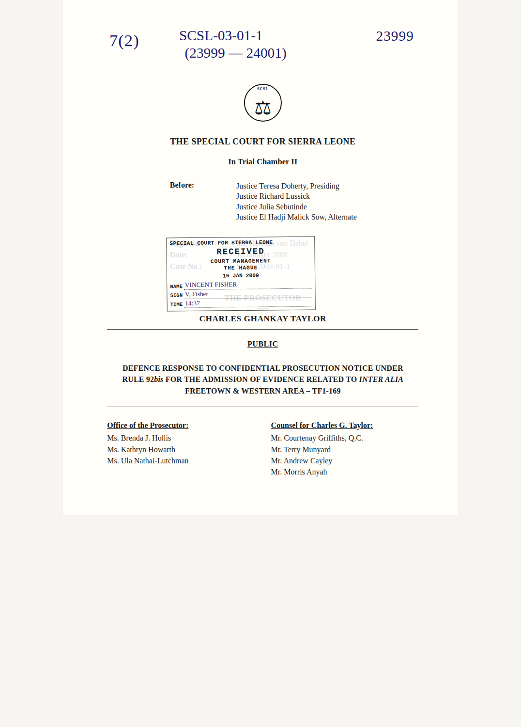7(2)
SCSL-03-01-1 (23999 — 24001)
23999
SCSL
⚖
The Special Court for Sierra Leone
In Trial Chamber II
| Before: | Justice Teresa Doherty, Presiding Justice Richard Lussick Justice Julia Sebutinde Justice El Hadji Malick Sow, Alternate |
| Registrar: | Mr. Herman von Hebel SPECIAL COURT FOR SIERRA LEONE RECEIVED COURT MANAGEMENT THE HAGUE 16 JAN 2009 NAME VINCENT FISHER SIGN V. Fisher TIME 14:37 |
| Date: | 16 January 2009 |
| Case No.: | SCSL-2003-01-T |
THE PROSECUTOR
–v–
CHARLES GHANKAY TAYLOR
PUBLIC
DEFENCE RESPONSE TO CONFIDENTIAL PROSECUTION NOTICE UNDER RULE 92bis FOR THE ADMISSION OF EVIDENCE RELATED TO INTER ALIA FREETOWN & WESTERN AREA – TF1-169
Office of the Prosecutor:
Ms. Brenda J. Hollis
Ms. Kathryn Howarth
Ms. Ula Nathai-Lutchman
Counsel for Charles G. Taylor:
Mr. Courtenay Griffiths, Q.C.
Mr. Terry Munyard
Mr. Andrew Cayley
Mr. Morris Anyah